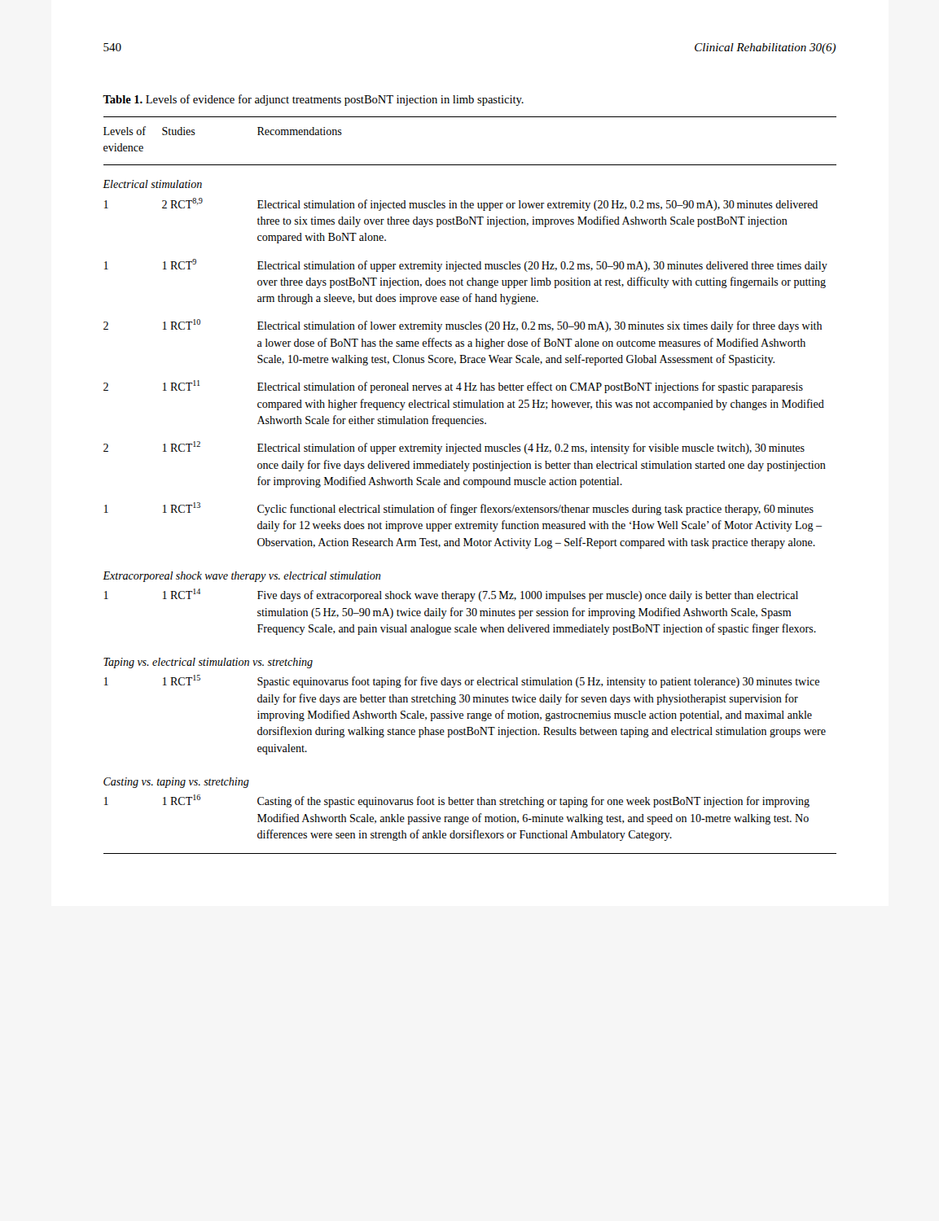540 Clinical Rehabilitation 30(6)
Table 1. Levels of evidence for adjunct treatments postBoNT injection in limb spasticity.
| Levels of evidence | Studies | Recommendations |
| --- | --- | --- |
| Electrical stimulation |
| 1 | 2 RCT 8,9 | Electrical stimulation of injected muscles in the upper or lower extremity (20 Hz, 0.2 ms, 50–90 mA), 30 minutes delivered three to six times daily over three days postBoNT injection, improves Modified Ashworth Scale postBoNT injection compared with BoNT alone. |
| 1 | 1 RCT 9 | Electrical stimulation of upper extremity injected muscles (20 Hz, 0.2 ms, 50–90 mA), 30 minutes delivered three times daily over three days postBoNT injection, does not change upper limb position at rest, difficulty with cutting fingernails or putting arm through a sleeve, but does improve ease of hand hygiene. |
| 2 | 1 RCT 10 | Electrical stimulation of lower extremity muscles (20 Hz, 0.2 ms, 50–90 mA), 30 minutes six times daily for three days with a lower dose of BoNT has the same effects as a higher dose of BoNT alone on outcome measures of Modified Ashworth Scale, 10-metre walking test, Clonus Score, Brace Wear Scale, and self-reported Global Assessment of Spasticity. |
| 2 | 1 RCT 11 | Electrical stimulation of peroneal nerves at 4 Hz has better effect on CMAP postBoNT injections for spastic paraparesis compared with higher frequency electrical stimulation at 25 Hz; however, this was not accompanied by changes in Modified Ashworth Scale for either stimulation frequencies. |
| 2 | 1 RCT 12 | Electrical stimulation of upper extremity injected muscles (4 Hz, 0.2 ms, intensity for visible muscle twitch), 30 minutes once daily for five days delivered immediately postinjection is better than electrical stimulation started one day postinjection for improving Modified Ashworth Scale and compound muscle action potential. |
| 1 | 1 RCT 13 | Cyclic functional electrical stimulation of finger flexors/extensors/thenar muscles during task practice therapy, 60 minutes daily for 12 weeks does not improve upper extremity function measured with the ‘How Well Scale’ of Motor Activity Log –Observation, Action Research Arm Test, and Motor Activity Log – Self-Report compared with task practice therapy alone. |
| Extracorporeal shock wave therapy vs. electrical stimulation |
| 1 | 1 RCT 14 | Five days of extracorporeal shock wave therapy (7.5 Mz, 1000 impulses per muscle) once daily is better than electrical stimulation (5 Hz, 50–90 mA) twice daily for 30 minutes per session for improving Modified Ashworth Scale, Spasm Frequency Scale, and pain visual analogue scale when delivered immediately postBoNT injection of spastic finger flexors. |
| Taping vs. electrical stimulation vs. stretching |
| 1 | 1 RCT 15 | Spastic equinovarus foot taping for five days or electrical stimulation (5 Hz, intensity to patient tolerance) 30 minutes twice daily for five days are better than stretching 30 minutes twice daily for seven days with physiotherapist supervision for improving Modified Ashworth Scale, passive range of motion, gastrocnemius muscle action potential, and maximal ankle dorsiflexion during walking stance phase postBoNT injection. Results between taping and electrical stimulation groups were equivalent. |
| Casting vs. taping vs. stretching |
| 1 | 1 RCT 16 | Casting of the spastic equinovarus foot is better than stretching or taping for one week postBoNT injection for improving Modified Ashworth Scale, ankle passive range of motion, 6-minute walking test, and speed on 10-metre walking test. No differences were seen in strength of ankle dorsiflexors or Functional Ambulatory Category. |